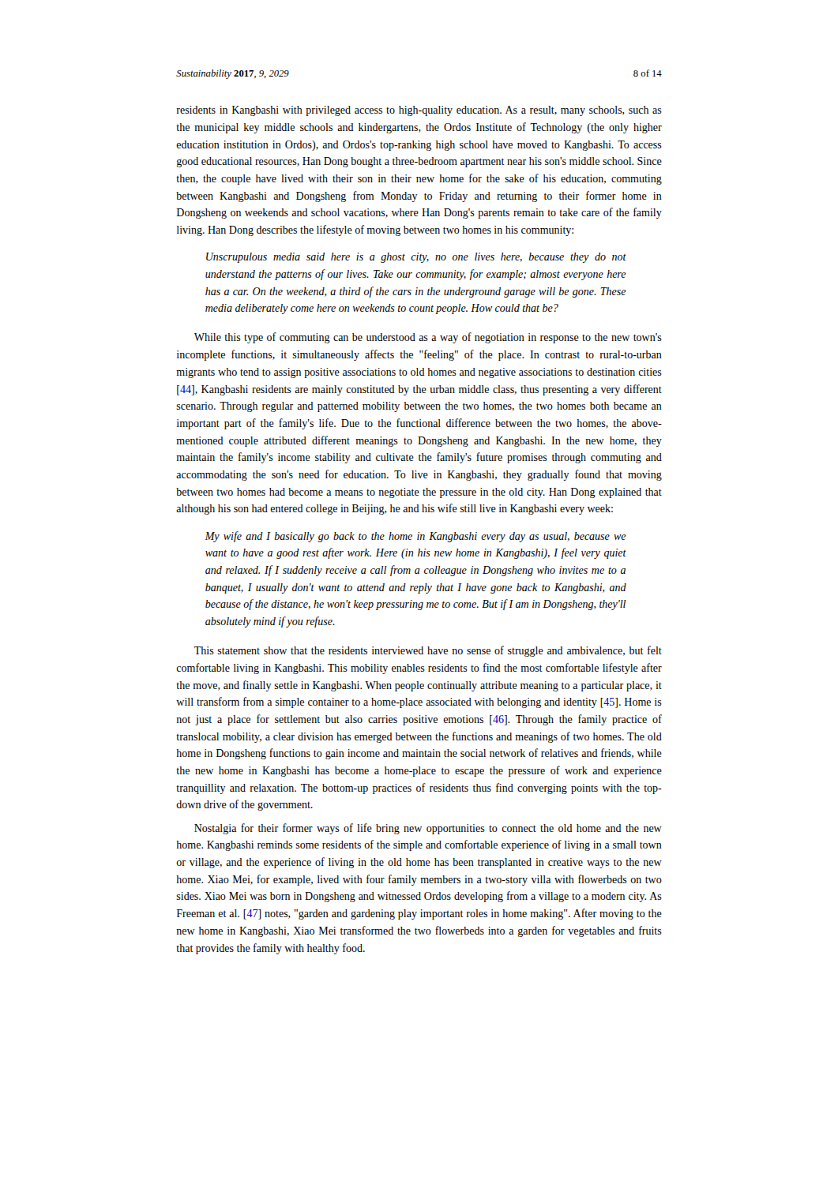Sustainability 2017, 9, 2029
8 of 14
residents in Kangbashi with privileged access to high-quality education. As a result, many schools, such as the municipal key middle schools and kindergartens, the Ordos Institute of Technology (the only higher education institution in Ordos), and Ordos's top-ranking high school have moved to Kangbashi. To access good educational resources, Han Dong bought a three-bedroom apartment near his son's middle school. Since then, the couple have lived with their son in their new home for the sake of his education, commuting between Kangbashi and Dongsheng from Monday to Friday and returning to their former home in Dongsheng on weekends and school vacations, where Han Dong's parents remain to take care of the family living. Han Dong describes the lifestyle of moving between two homes in his community:
Unscrupulous media said here is a ghost city, no one lives here, because they do not understand the patterns of our lives. Take our community, for example; almost everyone here has a car. On the weekend, a third of the cars in the underground garage will be gone. These media deliberately come here on weekends to count people. How could that be?
While this type of commuting can be understood as a way of negotiation in response to the new town's incomplete functions, it simultaneously affects the "feeling" of the place. In contrast to rural-to-urban migrants who tend to assign positive associations to old homes and negative associations to destination cities [44], Kangbashi residents are mainly constituted by the urban middle class, thus presenting a very different scenario. Through regular and patterned mobility between the two homes, the two homes both became an important part of the family's life. Due to the functional difference between the two homes, the above-mentioned couple attributed different meanings to Dongsheng and Kangbashi. In the new home, they maintain the family's income stability and cultivate the family's future promises through commuting and accommodating the son's need for education. To live in Kangbashi, they gradually found that moving between two homes had become a means to negotiate the pressure in the old city. Han Dong explained that although his son had entered college in Beijing, he and his wife still live in Kangbashi every week:
My wife and I basically go back to the home in Kangbashi every day as usual, because we want to have a good rest after work. Here (in his new home in Kangbashi), I feel very quiet and relaxed. If I suddenly receive a call from a colleague in Dongsheng who invites me to a banquet, I usually don't want to attend and reply that I have gone back to Kangbashi, and because of the distance, he won't keep pressuring me to come. But if I am in Dongsheng, they'll absolutely mind if you refuse.
This statement show that the residents interviewed have no sense of struggle and ambivalence, but felt comfortable living in Kangbashi. This mobility enables residents to find the most comfortable lifestyle after the move, and finally settle in Kangbashi. When people continually attribute meaning to a particular place, it will transform from a simple container to a home-place associated with belonging and identity [45]. Home is not just a place for settlement but also carries positive emotions [46]. Through the family practice of translocal mobility, a clear division has emerged between the functions and meanings of two homes. The old home in Dongsheng functions to gain income and maintain the social network of relatives and friends, while the new home in Kangbashi has become a home-place to escape the pressure of work and experience tranquillity and relaxation. The bottom-up practices of residents thus find converging points with the top-down drive of the government.
Nostalgia for their former ways of life bring new opportunities to connect the old home and the new home. Kangbashi reminds some residents of the simple and comfortable experience of living in a small town or village, and the experience of living in the old home has been transplanted in creative ways to the new home. Xiao Mei, for example, lived with four family members in a two-story villa with flowerbeds on two sides. Xiao Mei was born in Dongsheng and witnessed Ordos developing from a village to a modern city. As Freeman et al. [47] notes, "garden and gardening play important roles in home making". After moving to the new home in Kangbashi, Xiao Mei transformed the two flowerbeds into a garden for vegetables and fruits that provides the family with healthy food.